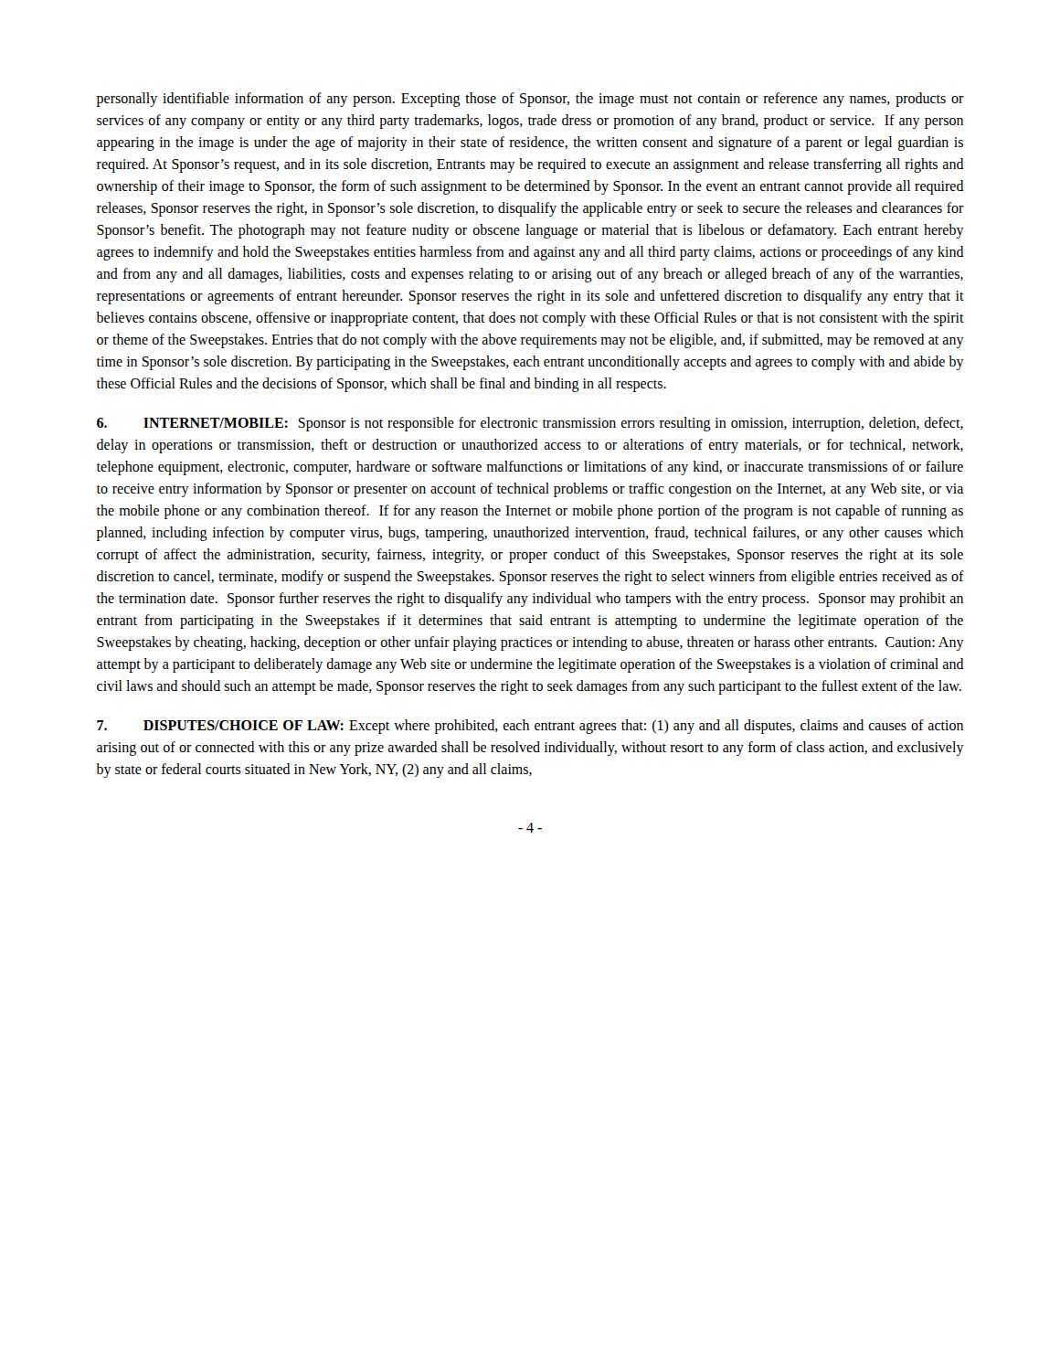personally identifiable information of any person. Excepting those of Sponsor, the image must not contain or reference any names, products or services of any company or entity or any third party trademarks, logos, trade dress or promotion of any brand, product or service. If any person appearing in the image is under the age of majority in their state of residence, the written consent and signature of a parent or legal guardian is required. At Sponsor’s request, and in its sole discretion, Entrants may be required to execute an assignment and release transferring all rights and ownership of their image to Sponsor, the form of such assignment to be determined by Sponsor. In the event an entrant cannot provide all required releases, Sponsor reserves the right, in Sponsor’s sole discretion, to disqualify the applicable entry or seek to secure the releases and clearances for Sponsor’s benefit. The photograph may not feature nudity or obscene language or material that is libelous or defamatory. Each entrant hereby agrees to indemnify and hold the Sweepstakes entities harmless from and against any and all third party claims, actions or proceedings of any kind and from any and all damages, liabilities, costs and expenses relating to or arising out of any breach or alleged breach of any of the warranties, representations or agreements of entrant hereunder. Sponsor reserves the right in its sole and unfettered discretion to disqualify any entry that it believes contains obscene, offensive or inappropriate content, that does not comply with these Official Rules or that is not consistent with the spirit or theme of the Sweepstakes. Entries that do not comply with the above requirements may not be eligible, and, if submitted, may be removed at any time in Sponsor’s sole discretion. By participating in the Sweepstakes, each entrant unconditionally accepts and agrees to comply with and abide by these Official Rules and the decisions of Sponsor, which shall be final and binding in all respects.
6. INTERNET/MOBILE: Sponsor is not responsible for electronic transmission errors resulting in omission, interruption, deletion, defect, delay in operations or transmission, theft or destruction or unauthorized access to or alterations of entry materials, or for technical, network, telephone equipment, electronic, computer, hardware or software malfunctions or limitations of any kind, or inaccurate transmissions of or failure to receive entry information by Sponsor or presenter on account of technical problems or traffic congestion on the Internet, at any Web site, or via the mobile phone or any combination thereof. If for any reason the Internet or mobile phone portion of the program is not capable of running as planned, including infection by computer virus, bugs, tampering, unauthorized intervention, fraud, technical failures, or any other causes which corrupt of affect the administration, security, fairness, integrity, or proper conduct of this Sweepstakes, Sponsor reserves the right at its sole discretion to cancel, terminate, modify or suspend the Sweepstakes. Sponsor reserves the right to select winners from eligible entries received as of the termination date. Sponsor further reserves the right to disqualify any individual who tampers with the entry process. Sponsor may prohibit an entrant from participating in the Sweepstakes if it determines that said entrant is attempting to undermine the legitimate operation of the Sweepstakes by cheating, hacking, deception or other unfair playing practices or intending to abuse, threaten or harass other entrants. Caution: Any attempt by a participant to deliberately damage any Web site or undermine the legitimate operation of the Sweepstakes is a violation of criminal and civil laws and should such an attempt be made, Sponsor reserves the right to seek damages from any such participant to the fullest extent of the law.
7. DISPUTES/CHOICE OF LAW: Except where prohibited, each entrant agrees that: (1) any and all disputes, claims and causes of action arising out of or connected with this or any prize awarded shall be resolved individually, without resort to any form of class action, and exclusively by state or federal courts situated in New York, NY, (2) any and all claims,
- 4 -